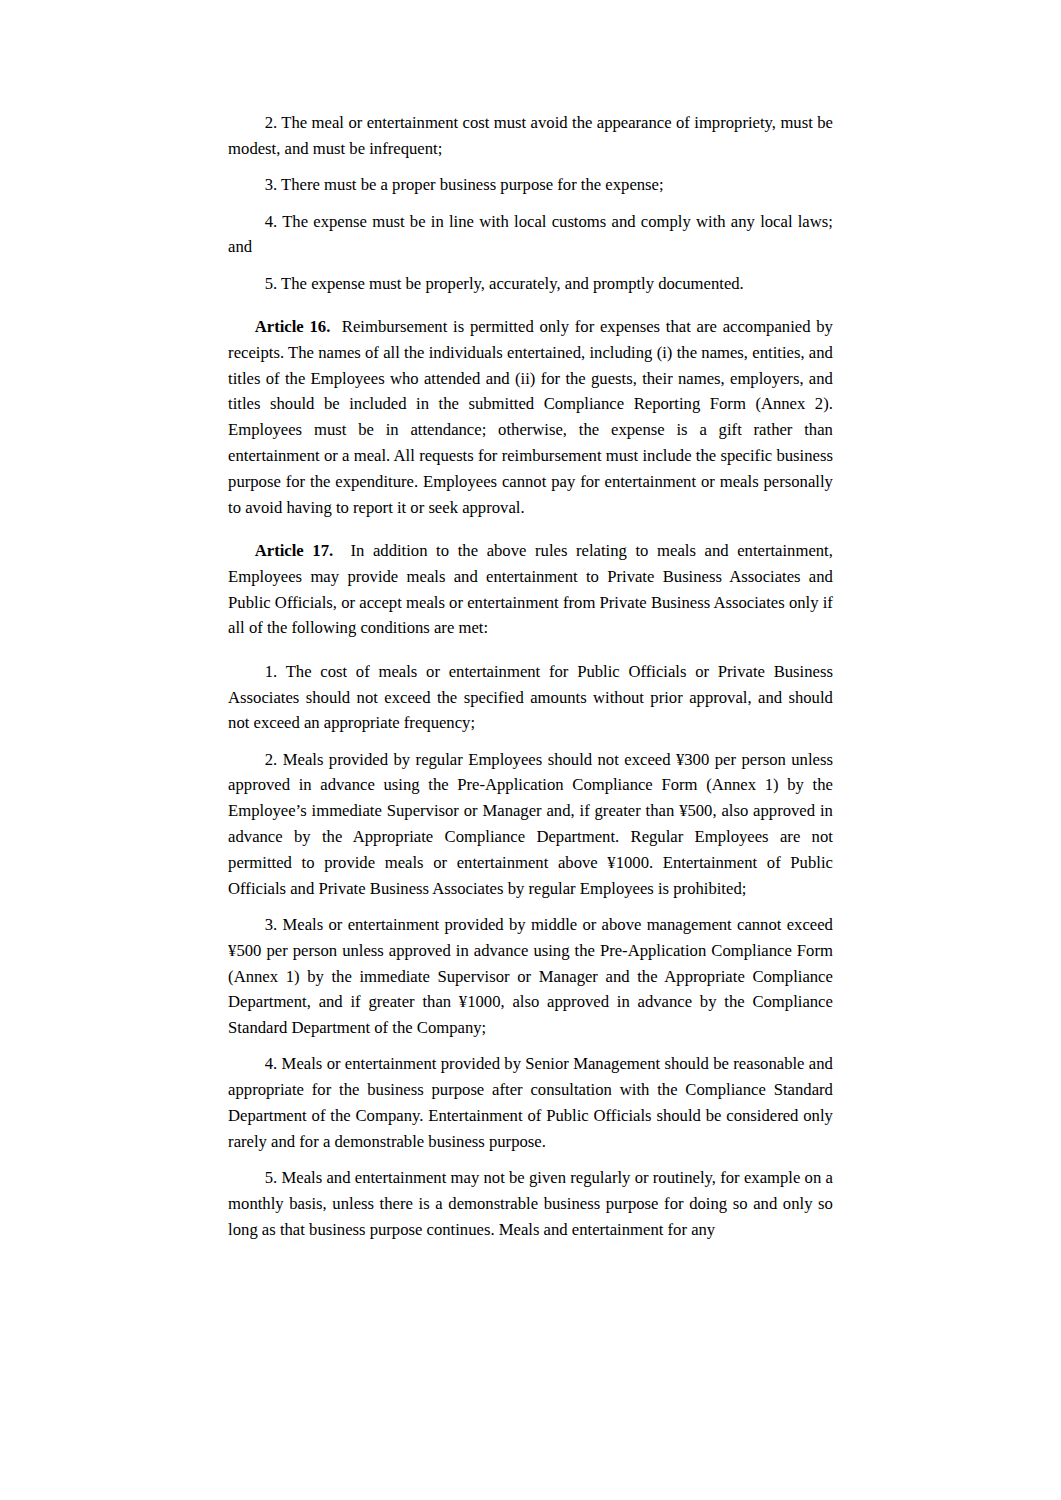2. The meal or entertainment cost must avoid the appearance of impropriety, must be modest, and must be infrequent;
3. There must be a proper business purpose for the expense;
4. The expense must be in line with local customs and comply with any local laws; and
5. The expense must be properly, accurately, and promptly documented.
Article 16. Reimbursement is permitted only for expenses that are accompanied by receipts. The names of all the individuals entertained, including (i) the names, entities, and titles of the Employees who attended and (ii) for the guests, their names, employers, and titles should be included in the submitted Compliance Reporting Form (Annex 2). Employees must be in attendance; otherwise, the expense is a gift rather than entertainment or a meal. All requests for reimbursement must include the specific business purpose for the expenditure. Employees cannot pay for entertainment or meals personally to avoid having to report it or seek approval.
Article 17. In addition to the above rules relating to meals and entertainment, Employees may provide meals and entertainment to Private Business Associates and Public Officials, or accept meals or entertainment from Private Business Associates only if all of the following conditions are met:
1. The cost of meals or entertainment for Public Officials or Private Business Associates should not exceed the specified amounts without prior approval, and should not exceed an appropriate frequency;
2. Meals provided by regular Employees should not exceed ¥300 per person unless approved in advance using the Pre-Application Compliance Form (Annex 1) by the Employee’s immediate Supervisor or Manager and, if greater than ¥500, also approved in advance by the Appropriate Compliance Department. Regular Employees are not permitted to provide meals or entertainment above ¥1000. Entertainment of Public Officials and Private Business Associates by regular Employees is prohibited;
3. Meals or entertainment provided by middle or above management cannot exceed ¥500 per person unless approved in advance using the Pre-Application Compliance Form (Annex 1) by the immediate Supervisor or Manager and the Appropriate Compliance Department, and if greater than ¥1000, also approved in advance by the Compliance Standard Department of the Company;
4. Meals or entertainment provided by Senior Management should be reasonable and appropriate for the business purpose after consultation with the Compliance Standard Department of the Company. Entertainment of Public Officials should be considered only rarely and for a demonstrable business purpose.
5. Meals and entertainment may not be given regularly or routinely, for example on a monthly basis, unless there is a demonstrable business purpose for doing so and only so long as that business purpose continues. Meals and entertainment for any